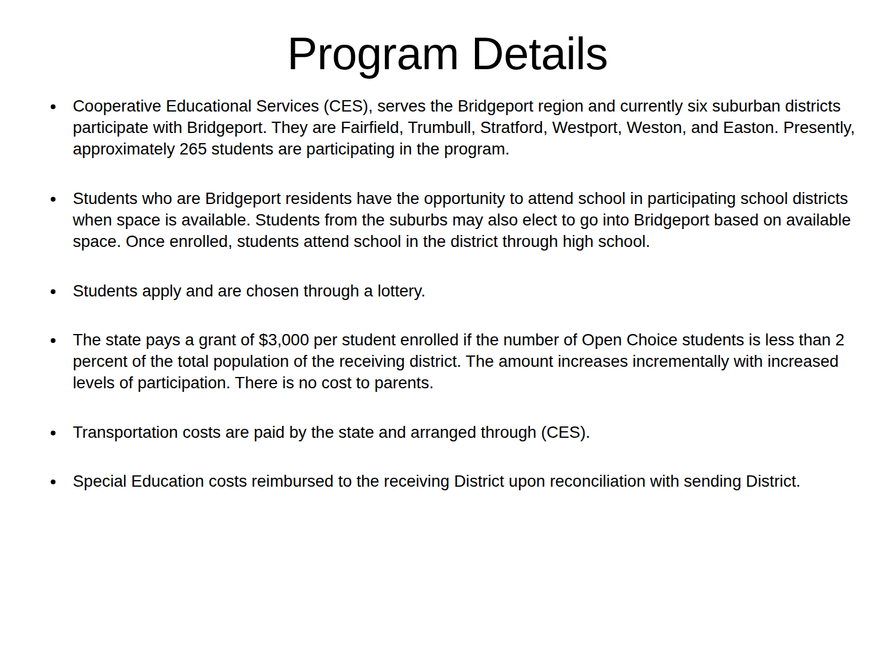Program Details
Cooperative Educational Services (CES), serves the Bridgeport region and currently six suburban districts participate with Bridgeport. They are Fairfield, Trumbull, Stratford, Westport, Weston, and Easton. Presently, approximately 265 students are participating in the program.
Students who are Bridgeport residents have the opportunity to attend school in participating school districts when space is available. Students from the suburbs may also elect to go into Bridgeport based on available space. Once enrolled, students attend school in the district through high school.
Students apply and are chosen through a lottery.
The state pays a grant of $3,000 per student enrolled if the number of Open Choice students is less than 2 percent of the total population of the receiving district. The amount increases incrementally with increased levels of participation. There is no cost to parents.
Transportation costs are paid by the state and arranged through (CES).
Special Education costs reimbursed to the receiving District upon reconciliation with sending District.